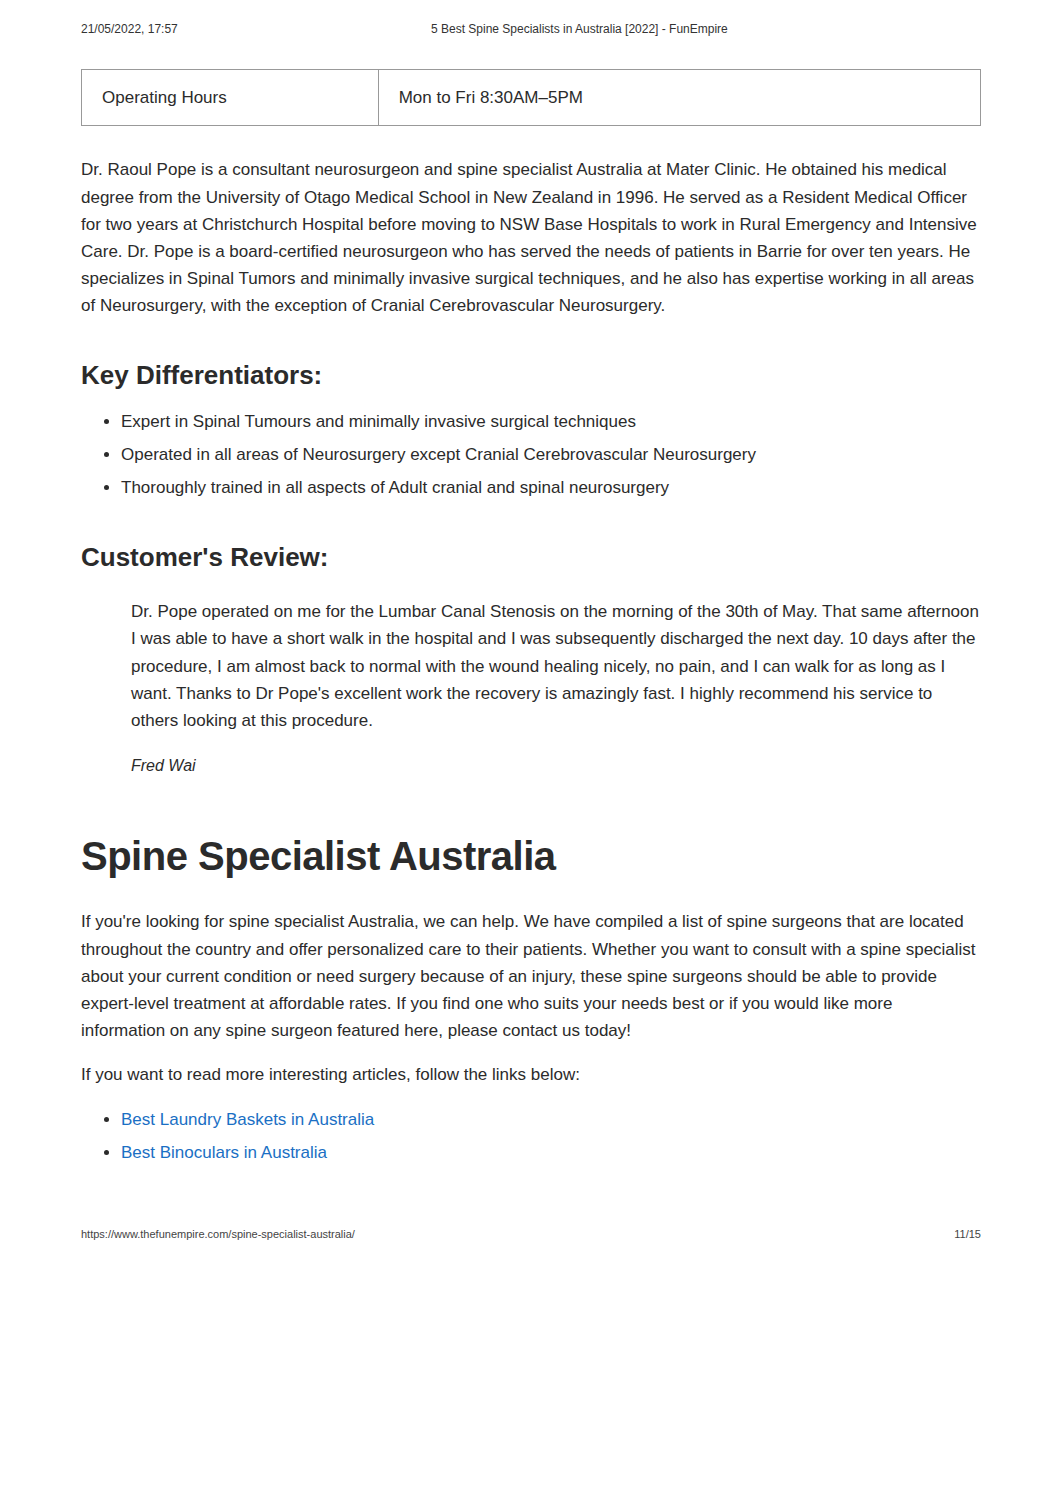21/05/2022, 17:57 5 Best Spine Specialists in Australia [2022] - FunEmpire
| Operating Hours | Mon to Fri 8:30AM–5PM |
Dr. Raoul Pope is a consultant neurosurgeon and spine specialist Australia at Mater Clinic. He obtained his medical degree from the University of Otago Medical School in New Zealand in 1996. He served as a Resident Medical Officer for two years at Christchurch Hospital before moving to NSW Base Hospitals to work in Rural Emergency and Intensive Care. Dr. Pope is a board-certified neurosurgeon who has served the needs of patients in Barrie for over ten years. He specializes in Spinal Tumors and minimally invasive surgical techniques, and he also has expertise working in all areas of Neurosurgery, with the exception of Cranial Cerebrovascular Neurosurgery.
Key Differentiators:
Expert in Spinal Tumours and minimally invasive surgical techniques
Operated in all areas of Neurosurgery except Cranial Cerebrovascular Neurosurgery
Thoroughly trained in all aspects of Adult cranial and spinal neurosurgery
Customer's Review:
Dr. Pope operated on me for the Lumbar Canal Stenosis on the morning of the 30th of May. That same afternoon I was able to have a short walk in the hospital and I was subsequently discharged the next day. 10 days after the procedure, I am almost back to normal with the wound healing nicely, no pain, and I can walk for as long as I want. Thanks to Dr Pope's excellent work the recovery is amazingly fast. I highly recommend his service to others looking at this procedure.
Fred Wai
Spine Specialist Australia
If you're looking for spine specialist Australia, we can help. We have compiled a list of spine surgeons that are located throughout the country and offer personalized care to their patients. Whether you want to consult with a spine specialist about your current condition or need surgery because of an injury, these spine surgeons should be able to provide expert-level treatment at affordable rates. If you find one who suits your needs best or if you would like more information on any spine surgeon featured here, please contact us today!
If you want to read more interesting articles, follow the links below:
Best Laundry Baskets in Australia
Best Binoculars in Australia
https://www.thefunempire.com/spine-specialist-australia/ 11/15